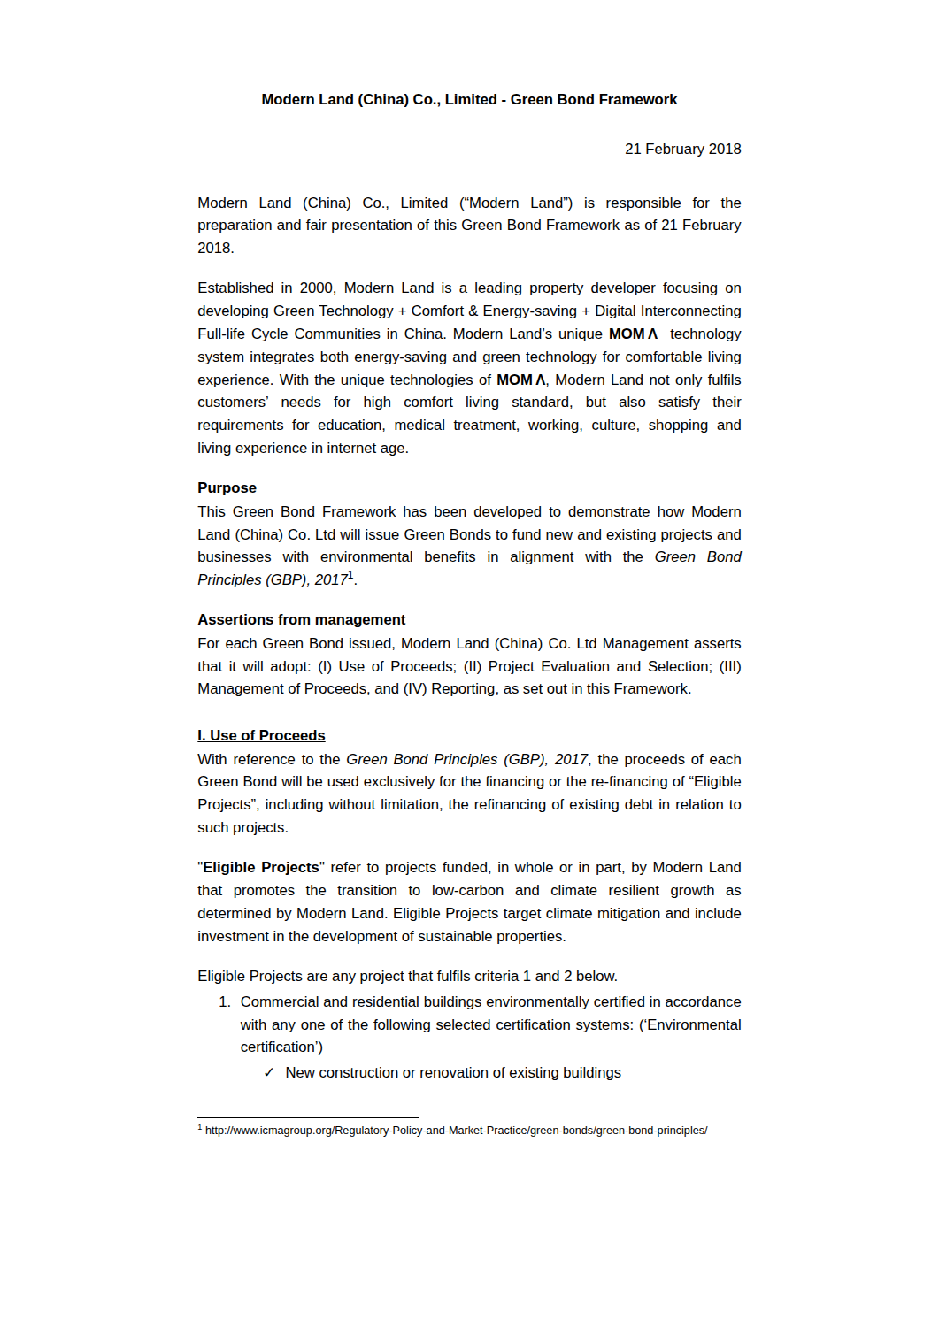Modern Land (China) Co., Limited - Green Bond Framework
21 February 2018
Modern Land (China) Co., Limited (“Modern Land”) is responsible for the preparation and fair presentation of this Green Bond Framework as of 21 February 2018.
Established in 2000, Modern Land is a leading property developer focusing on developing Green Technology + Comfort & Energy-saving + Digital Interconnecting Full-life Cycle Communities in China. Modern Land’s unique MOM Λ technology system integrates both energy-saving and green technology for comfortable living experience. With the unique technologies of MOM Λ, Modern Land not only fulfils customers’ needs for high comfort living standard, but also satisfy their requirements for education, medical treatment, working, culture, shopping and living experience in internet age.
Purpose
This Green Bond Framework has been developed to demonstrate how Modern Land (China) Co. Ltd will issue Green Bonds to fund new and existing projects and businesses with environmental benefits in alignment with the Green Bond Principles (GBP), 20171.
Assertions from management
For each Green Bond issued, Modern Land (China) Co. Ltd Management asserts that it will adopt: (I) Use of Proceeds; (II) Project Evaluation and Selection; (III) Management of Proceeds, and (IV) Reporting, as set out in this Framework.
I. Use of Proceeds
With reference to the Green Bond Principles (GBP), 2017, the proceeds of each Green Bond will be used exclusively for the financing or the re-financing of “Eligible Projects”, including without limitation, the refinancing of existing debt in relation to such projects.
"Eligible Projects" refer to projects funded, in whole or in part, by Modern Land that promotes the transition to low-carbon and climate resilient growth as determined by Modern Land. Eligible Projects target climate mitigation and include investment in the development of sustainable properties.
Eligible Projects are any project that fulfils criteria 1 and 2 below.
Commercial and residential buildings environmentally certified in accordance with any one of the following selected certification systems: (‘Environmental certification’)
New construction or renovation of existing buildings
1 http://www.icmagroup.org/Regulatory-Policy-and-Market-Practice/green-bonds/green-bond-principles/